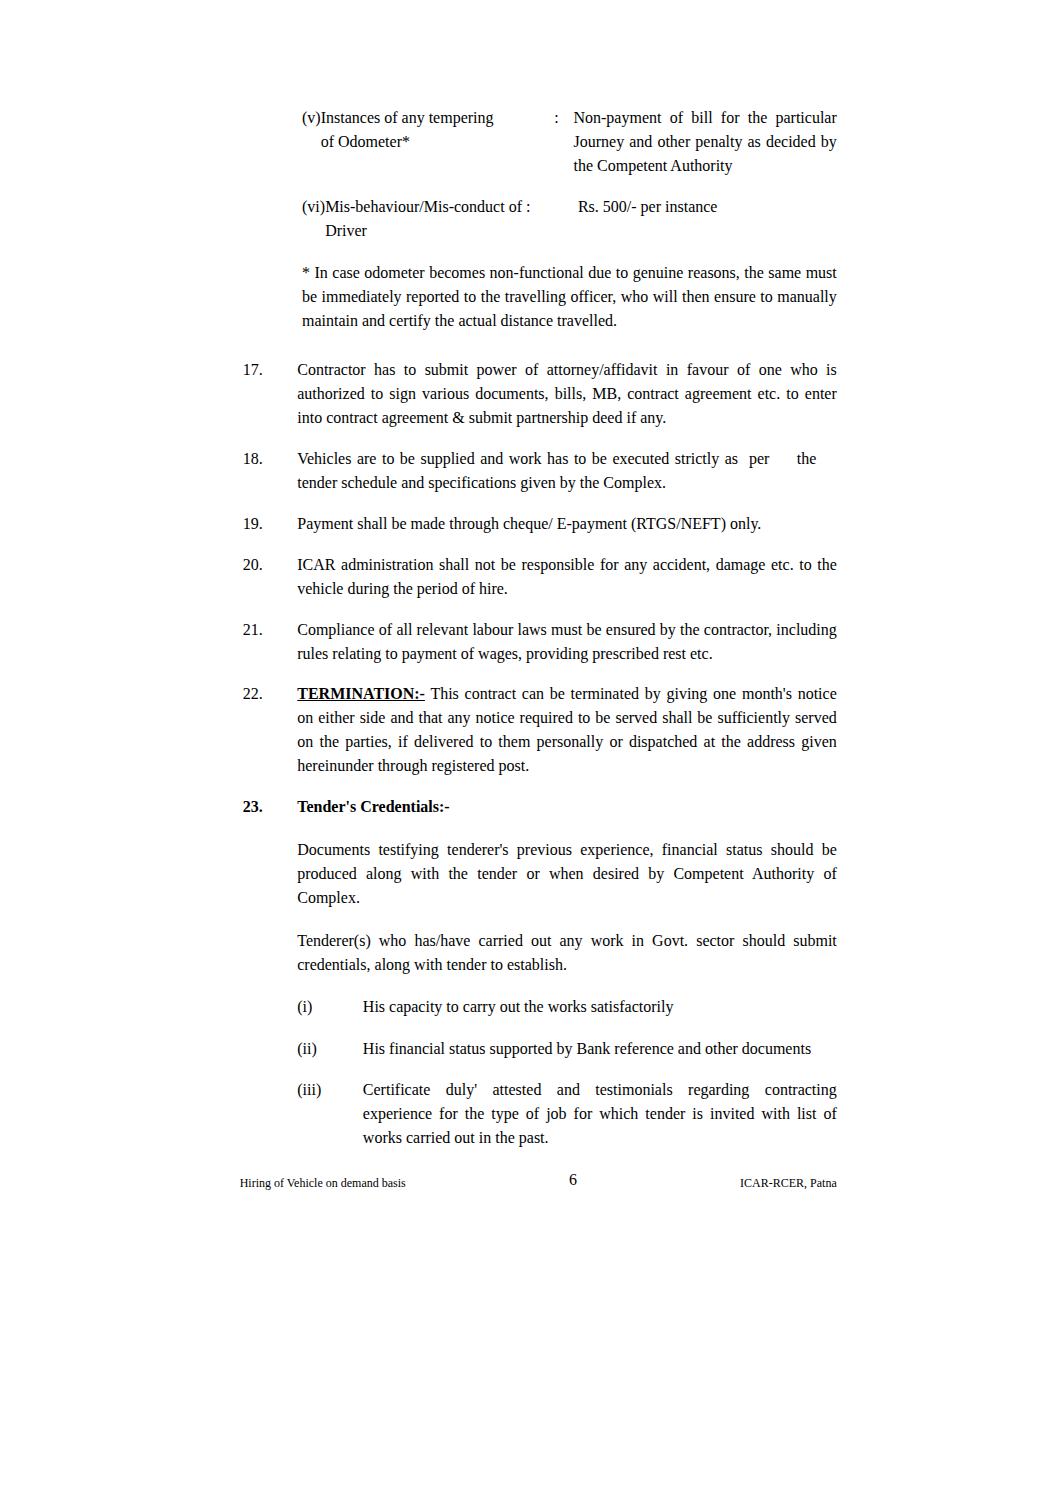(v)
Instances of any tempering
of Odometer*
:
Non-payment of bill for the particular Journey and other penalty as decided by the Competent Authority
(vi)
Mis-behaviour/Mis-conduct of :
Driver
Rs. 500/- per instance
* In case odometer becomes non-functional due to genuine reasons, the same must be immediately reported to the travelling officer, who will then ensure to manually maintain and certify the actual distance travelled.
17.
Contractor has to submit power of attorney/affidavit in favour of one who is authorized to sign various documents, bills, MB, contract agreement etc. to enter into contract agreement & submit partnership deed if any.
18.
Vehicles are to be supplied and work has to be executed strictly as per the tender schedule and specifications given by the Complex.
19.
Payment shall be made through cheque/ E-payment (RTGS/NEFT) only.
20.
ICAR administration shall not be responsible for any accident, damage etc. to the vehicle during the period of hire.
21.
Compliance of all relevant labour laws must be ensured by the contractor, including rules relating to payment of wages, providing prescribed rest etc.
22.
TERMINATION:- This contract can be terminated by giving one month's notice on either side and that any notice required to be served shall be sufficiently served on the parties, if delivered to them personally or dispatched at the address given hereinunder through registered post.
23.
Tender's Credentials:-
Documents testifying tenderer's previous experience, financial status should be produced along with the tender or when desired by Competent Authority of Complex.
Tenderer(s) who has/have carried out any work in Govt. sector should submit credentials, along with tender to establish.
(i)
His capacity to carry out the works satisfactorily
(ii)
His financial status supported by Bank reference and other documents
(iii)
Certificate duly' attested and testimonials regarding contracting experience for the type of job for which tender is invited with list of works carried out in the past.
Hiring of Vehicle on demand basis
6
ICAR-RCER, Patna